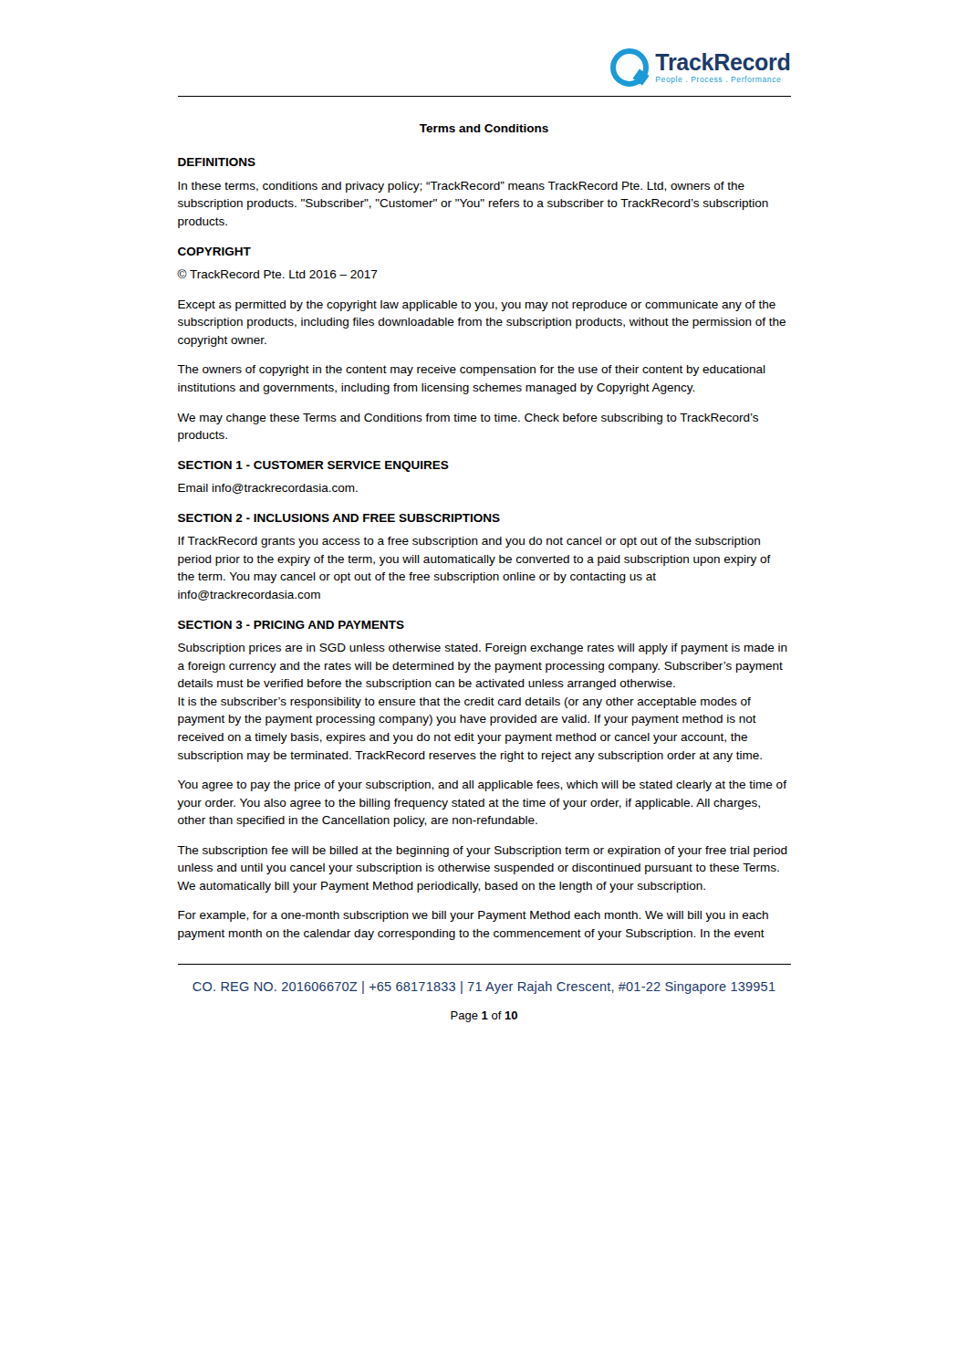TrackRecord
People . Process . Performance
Terms and Conditions
DEFINITIONS
In these terms, conditions and privacy policy; “TrackRecord” means TrackRecord Pte. Ltd, owners of the subscription products. "Subscriber", "Customer" or "You" refers to a subscriber to TrackRecord’s subscription products.
COPYRIGHT
© TrackRecord Pte. Ltd 2016 – 2017
Except as permitted by the copyright law applicable to you, you may not reproduce or communicate any of the subscription products, including files downloadable from the subscription products, without the permission of the copyright owner.
The owners of copyright in the content may receive compensation for the use of their content by educational institutions and governments, including from licensing schemes managed by Copyright Agency.
We may change these Terms and Conditions from time to time. Check before subscribing to TrackRecord’s products.
SECTION 1 - CUSTOMER SERVICE ENQUIRES
Email info@trackrecordasia.com.
SECTION 2 - INCLUSIONS AND FREE SUBSCRIPTIONS
If TrackRecord grants you access to a free subscription and you do not cancel or opt out of the subscription period prior to the expiry of the term, you will automatically be converted to a paid subscription upon expiry of the term. You may cancel or opt out of the free subscription online or by contacting us at info@trackrecordasia.com
SECTION 3 - PRICING AND PAYMENTS
Subscription prices are in SGD unless otherwise stated. Foreign exchange rates will apply if payment is made in a foreign currency and the rates will be determined by the payment processing company. Subscriber’s payment details must be verified before the subscription can be activated unless arranged otherwise.
It is the subscriber’s responsibility to ensure that the credit card details (or any other acceptable modes of payment by the payment processing company) you have provided are valid. If your payment method is not received on a timely basis, expires and you do not edit your payment method or cancel your account, the subscription may be terminated. TrackRecord reserves the right to reject any subscription order at any time.
You agree to pay the price of your subscription, and all applicable fees, which will be stated clearly at the time of your order. You also agree to the billing frequency stated at the time of your order, if applicable. All charges, other than specified in the Cancellation policy, are non-refundable.
The subscription fee will be billed at the beginning of your Subscription term or expiration of your free trial period unless and until you cancel your subscription is otherwise suspended or discontinued pursuant to these Terms. We automatically bill your Payment Method periodically, based on the length of your subscription.
For example, for a one-month subscription we bill your Payment Method each month. We will bill you in each payment month on the calendar day corresponding to the commencement of your Subscription. In the event
CO. REG NO. 201606670Z | +65 68171833 | 71 Ayer Rajah Crescent, #01-22 Singapore 139951
Page 1 of 10